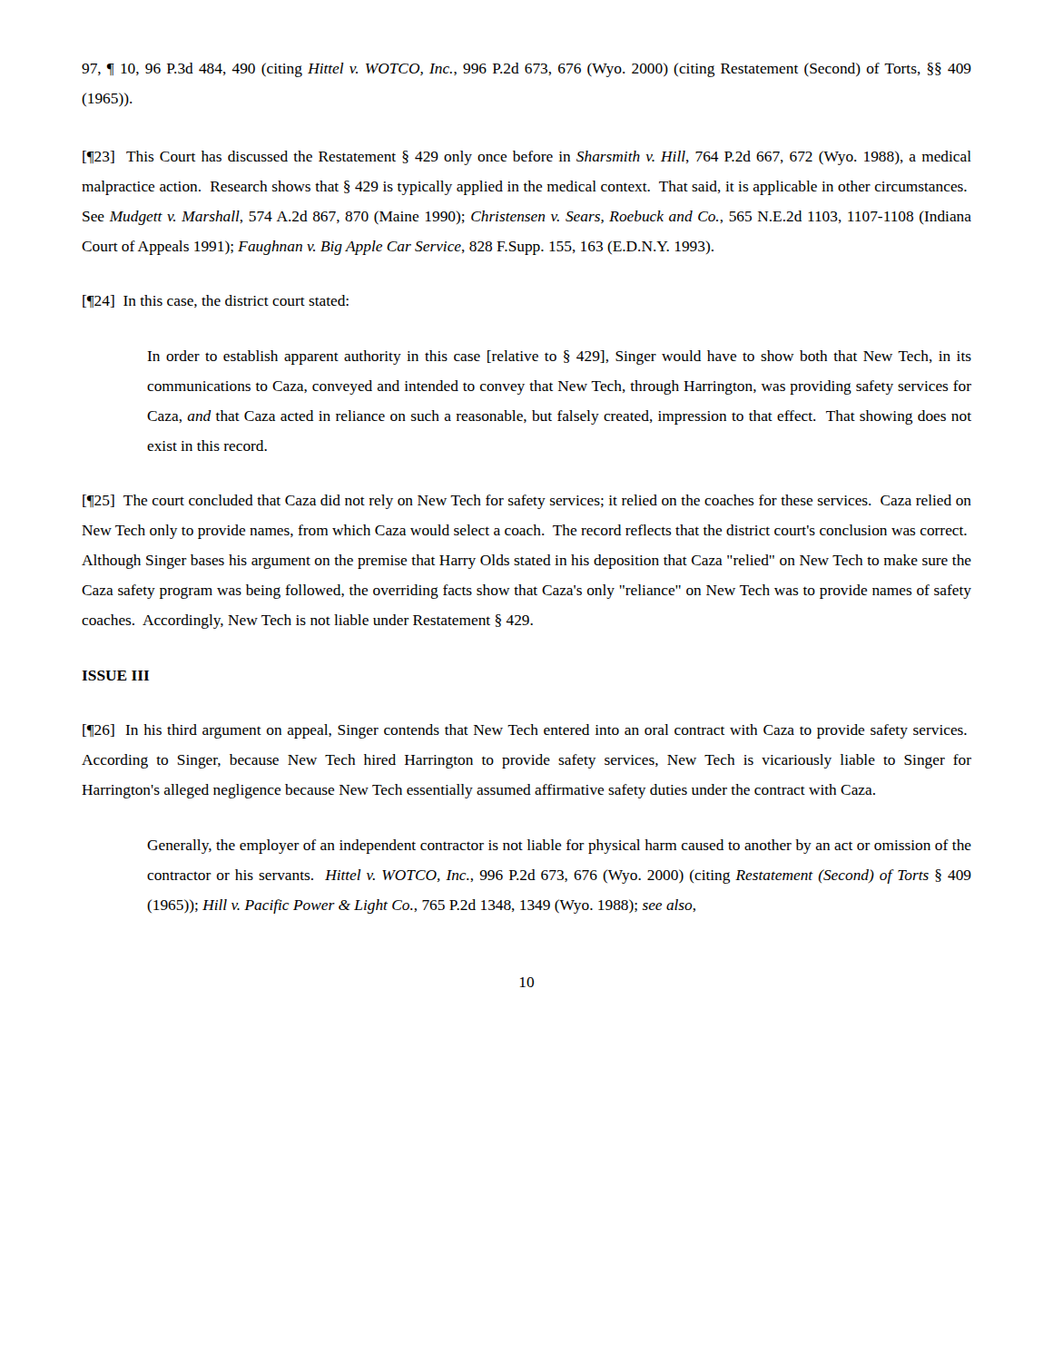97, ¶ 10, 96 P.3d 484, 490 (citing Hittel v. WOTCO, Inc., 996 P.2d 673, 676 (Wyo. 2000) (citing Restatement (Second) of Torts, §§ 409 (1965)).
[¶23] This Court has discussed the Restatement § 429 only once before in Sharsmith v. Hill, 764 P.2d 667, 672 (Wyo. 1988), a medical malpractice action. Research shows that § 429 is typically applied in the medical context. That said, it is applicable in other circumstances. See Mudgett v. Marshall, 574 A.2d 867, 870 (Maine 1990); Christensen v. Sears, Roebuck and Co., 565 N.E.2d 1103, 1107-1108 (Indiana Court of Appeals 1991); Faughnan v. Big Apple Car Service, 828 F.Supp. 155, 163 (E.D.N.Y. 1993).
[¶24] In this case, the district court stated:
In order to establish apparent authority in this case [relative to § 429], Singer would have to show both that New Tech, in its communications to Caza, conveyed and intended to convey that New Tech, through Harrington, was providing safety services for Caza, and that Caza acted in reliance on such a reasonable, but falsely created, impression to that effect. That showing does not exist in this record.
[¶25] The court concluded that Caza did not rely on New Tech for safety services; it relied on the coaches for these services. Caza relied on New Tech only to provide names, from which Caza would select a coach. The record reflects that the district court's conclusion was correct. Although Singer bases his argument on the premise that Harry Olds stated in his deposition that Caza "relied" on New Tech to make sure the Caza safety program was being followed, the overriding facts show that Caza's only "reliance" on New Tech was to provide names of safety coaches. Accordingly, New Tech is not liable under Restatement § 429.
ISSUE III
[¶26] In his third argument on appeal, Singer contends that New Tech entered into an oral contract with Caza to provide safety services. According to Singer, because New Tech hired Harrington to provide safety services, New Tech is vicariously liable to Singer for Harrington's alleged negligence because New Tech essentially assumed affirmative safety duties under the contract with Caza.
Generally, the employer of an independent contractor is not liable for physical harm caused to another by an act or omission of the contractor or his servants. Hittel v. WOTCO, Inc., 996 P.2d 673, 676 (Wyo. 2000) (citing Restatement (Second) of Torts § 409 (1965)); Hill v. Pacific Power & Light Co., 765 P.2d 1348, 1349 (Wyo. 1988); see also,
10